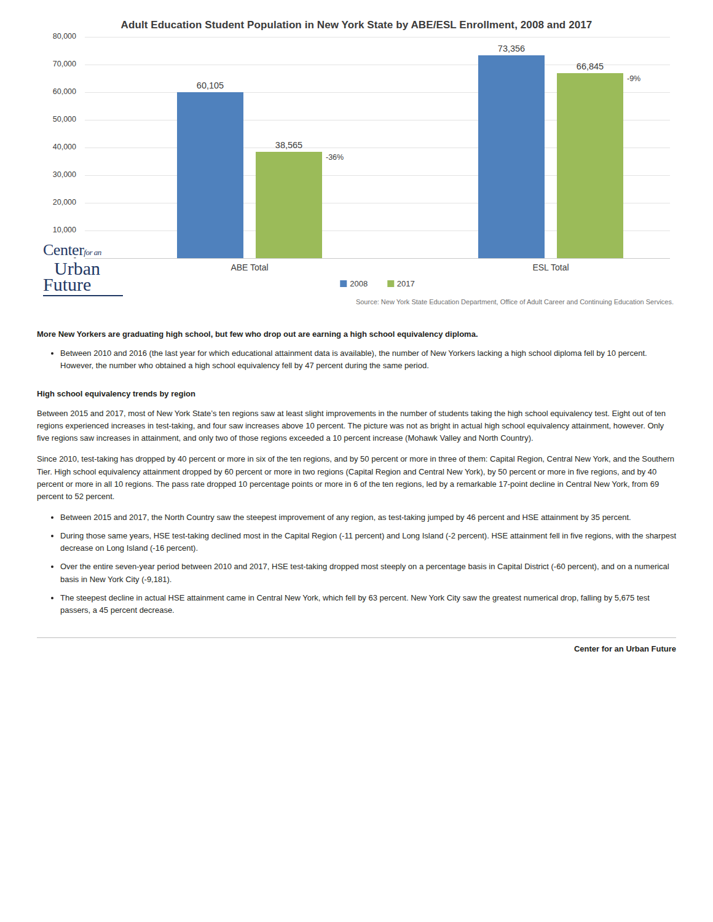Adult Education Student Population in New York State by ABE/ESL Enrollment, 2008 and 2017
80,000 70,000 60,000 50,000 40,000 30,000 20,000 10,000 -
60,105
38,565
-36%
ABE Total
73,356
66,845
-9%
ESL Total
2008 2017
Centerfor an
Urban
Future
Source: New York State Education Department, Office of Adult Career and Continuing Education Services.
More New Yorkers are graduating high school, but few who drop out are earning a high school equivalency diploma.
Between 2010 and 2016 (the last year for which educational attainment data is available), the number of New Yorkers lacking a high school diploma fell by 10 percent. However, the number who obtained a high school equivalency fell by 47 percent during the same period.
High school equivalency trends by region
Between 2015 and 2017, most of New York State’s ten regions saw at least slight improvements in the number of students taking the high school equivalency test. Eight out of ten regions experienced increases in test-taking, and four saw increases above 10 percent. The picture was not as bright in actual high school equivalency attainment, however. Only five regions saw increases in attainment, and only two of those regions exceeded a 10 percent increase (Mohawk Valley and North Country).
Since 2010, test-taking has dropped by 40 percent or more in six of the ten regions, and by 50 percent or more in three of them: Capital Region, Central New York, and the Southern Tier. High school equivalency attainment dropped by 60 percent or more in two regions (Capital Region and Central New York), by 50 percent or more in five regions, and by 40 percent or more in all 10 regions. The pass rate dropped 10 percentage points or more in 6 of the ten regions, led by a remarkable 17-point decline in Central New York, from 69 percent to 52 percent.
Between 2015 and 2017, the North Country saw the steepest improvement of any region, as test-taking jumped by 46 percent and HSE attainment by 35 percent.
During those same years, HSE test-taking declined most in the Capital Region (-11 percent) and Long Island (-2 percent). HSE attainment fell in five regions, with the sharpest decrease on Long Island (-16 percent).
Over the entire seven-year period between 2010 and 2017, HSE test-taking dropped most steeply on a percentage basis in Capital District (-60 percent), and on a numerical basis in New York City (-9,181).
The steepest decline in actual HSE attainment came in Central New York, which fell by 63 percent. New York City saw the greatest numerical drop, falling by 5,675 test passers, a 45 percent decrease.
Center for an Urban Future